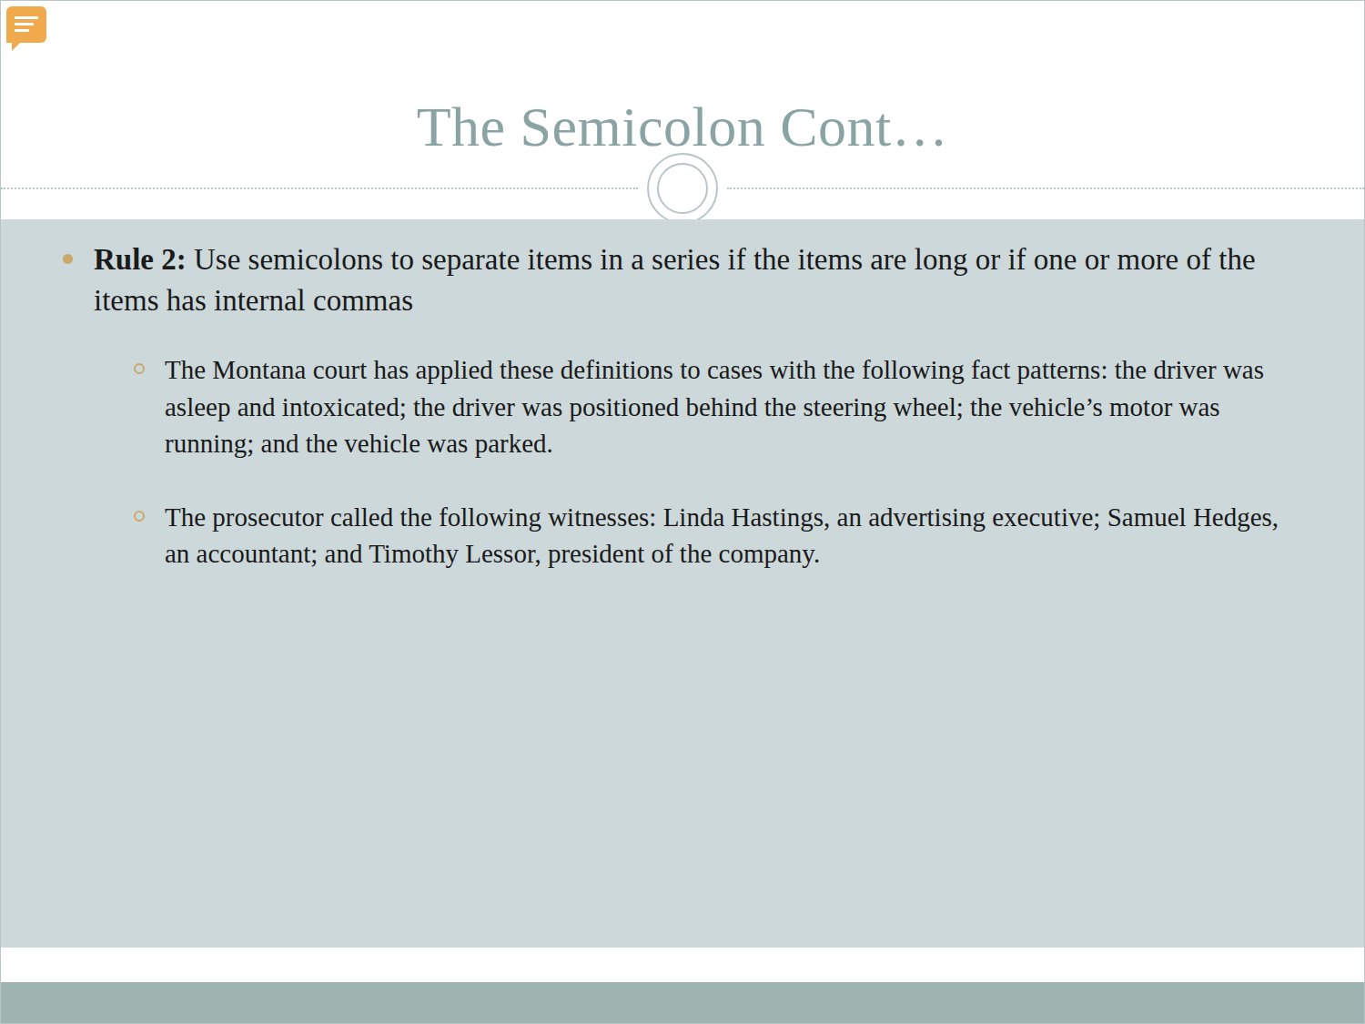The Semicolon Cont…
Rule 2: Use semicolons to separate items in a series if the items are long or if one or more of the items has internal commas
The Montana court has applied these definitions to cases with the following fact patterns: the driver was asleep and intoxicated; the driver was positioned behind the steering wheel; the vehicle’s motor was running; and the vehicle was parked.
The prosecutor called the following witnesses: Linda Hastings, an advertising executive; Samuel Hedges, an accountant; and Timothy Lessor, president of the company.